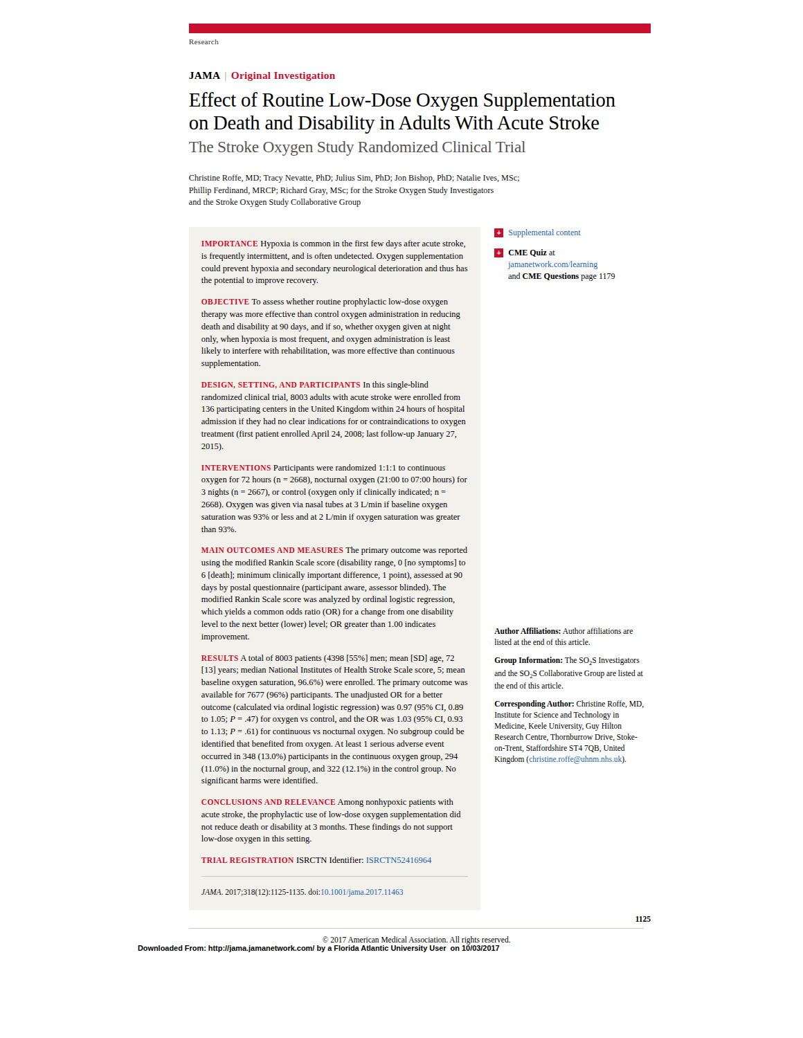Research
JAMA|Original Investigation
Effect of Routine Low-Dose Oxygen Supplementation
on Death and Disability in Adults With Acute Stroke The Stroke Oxygen Study Randomized Clinical Trial
Christine Roffe, MD; Tracy Nevatte, PhD; Julius Sim, PhD; Jon Bishop, PhD; Natalie Ives, MSc;
Phillip Ferdinand, MRCP; Richard Gray, MSc; for the Stroke Oxygen Study Investigators
and the Stroke Oxygen Study Collaborative Group
IMPORTANCE Hypoxia is common in the first few days after acute stroke, is frequently intermittent, and is often undetected. Oxygen supplementation could prevent hypoxia and secondary neurological deterioration and thus has the potential to improve recovery.
OBJECTIVE To assess whether routine prophylactic low-dose oxygen therapy was more effective than control oxygen administration in reducing death and disability at 90 days, and if so, whether oxygen given at night only, when hypoxia is most frequent, and oxygen administration is least likely to interfere with rehabilitation, was more effective than continuous supplementation.
DESIGN, SETTING, AND PARTICIPANTS In this single-blind randomized clinical trial, 8003 adults with acute stroke were enrolled from 136 participating centers in the United Kingdom within 24 hours of hospital admission if they had no clear indications for or contraindications to oxygen treatment (first patient enrolled April 24, 2008; last follow-up January 27, 2015).
INTERVENTIONS Participants were randomized 1:1:1 to continuous oxygen for 72 hours (n = 2668), nocturnal oxygen (21:00 to 07:00 hours) for 3 nights (n = 2667), or control (oxygen only if clinically indicated; n = 2668). Oxygen was given via nasal tubes at 3 L/min if baseline oxygen saturation was 93% or less and at 2 L/min if oxygen saturation was greater than 93%.
MAIN OUTCOMES AND MEASURES The primary outcome was reported using the modified Rankin Scale score (disability range, 0 [no symptoms] to 6 [death]; minimum clinically important difference, 1 point), assessed at 90 days by postal questionnaire (participant aware, assessor blinded). The modified Rankin Scale score was analyzed by ordinal logistic regression, which yields a common odds ratio (OR) for a change from one disability level to the next better (lower) level; OR greater than 1.00 indicates improvement.
RESULTS A total of 8003 patients (4398 [55%] men; mean [SD] age, 72 [13] years; median National Institutes of Health Stroke Scale score, 5; mean baseline oxygen saturation, 96.6%) were enrolled. The primary outcome was available for 7677 (96%) participants. The unadjusted OR for a better outcome (calculated via ordinal logistic regression) was 0.97 (95% CI, 0.89 to 1.05; P = .47) for oxygen vs control, and the OR was 1.03 (95% CI, 0.93 to 1.13; P = .61) for continuous vs nocturnal oxygen. No subgroup could be identified that benefited from oxygen. At least 1 serious adverse event occurred in 348 (13.0%) participants in the continuous oxygen group, 294 (11.0%) in the nocturnal group, and 322 (12.1%) in the control group. No significant harms were identified.
CONCLUSIONS AND RELEVANCE Among nonhypoxic patients with acute stroke, the prophylactic use of low-dose oxygen supplementation did not reduce death or disability at 3 months. These findings do not support low-dose oxygen in this setting.
TRIAL REGISTRATION ISRCTN Identifier: ISRCTN52416964
JAMA. 2017;318(12):1125-1135. doi:10.1001/jama.2017.11463
+
Supplemental content
+
CME Quiz at
jamanetwork.com/learning
and CME Questions page 1179
Author Affiliations: Author affiliations are listed at the end of this article.
Group Information: The SO2 S Investigators and the SO2 S Collaborative Group are listed at the end of this article.
Corresponding Author: Christine Roffe, MD, Institute for Science and Technology in Medicine, Keele University, Guy Hilton Research Centre, Thornburrow Drive, Stoke-on-Trent, Staffordshire ST4 7QB, United Kingdom (christine.roffe@uhnm.nhs.uk).
© 2017 American Medical Association. All rights reserved.
1125
Downloaded From: http://jama.jamanetwork.com/ by a Florida Atlantic University User on 10/03/2017